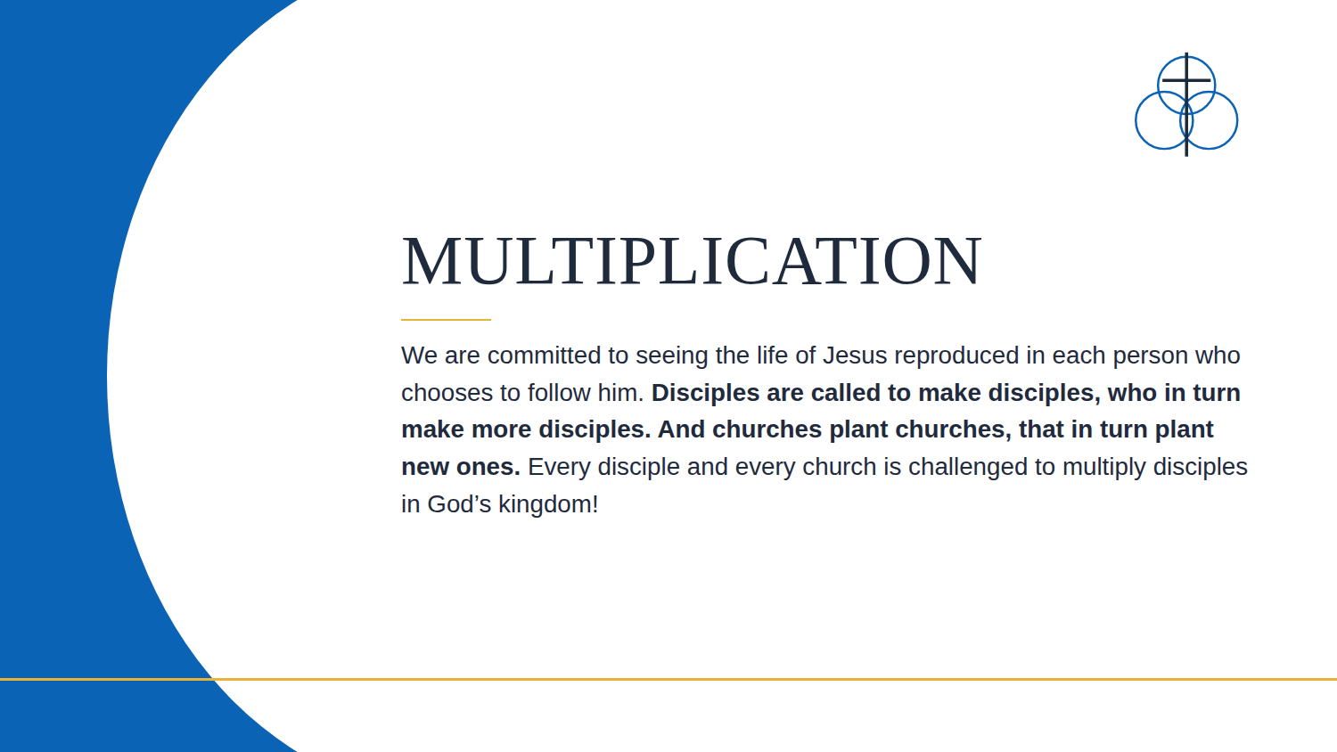MULTIPLICATION
We are committed to seeing the life of Jesus reproduced in each person who chooses to follow him. Disciples are called to make disciples, who in turn make more disciples. And churches plant churches, that in turn plant new ones. Every disciple and every church is challenged to multiply disciples in God’s kingdom!